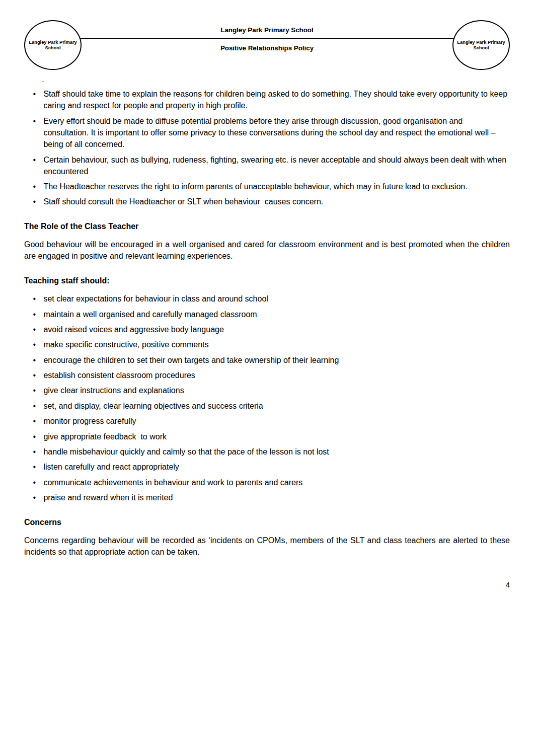Langley Park Primary School
Langley Park Primary School
Langley Park Primary School
Positive Relationships Policy
.
Staff should take time to explain the reasons for children being asked to do something. They should take every opportunity to keep caring and respect for people and property in high profile.
Every effort should be made to diffuse potential problems before they arise through discussion, good organisation and consultation. It is important to offer some privacy to these conversations during the school day and respect the emotional well – being of all concerned.
Certain behaviour, such as bullying, rudeness, fighting, swearing etc. is never acceptable and should always been dealt with when encountered
The Headteacher reserves the right to inform parents of unacceptable behaviour, which may in future lead to exclusion.
Staff should consult the Headteacher or SLT when behaviour causes concern.
The Role of the Class Teacher
Good behaviour will be encouraged in a well organised and cared for classroom environment and is best promoted when the children are engaged in positive and relevant learning experiences.
Teaching staff should:
set clear expectations for behaviour in class and around school
maintain a well organised and carefully managed classroom
avoid raised voices and aggressive body language
make specific constructive, positive comments
encourage the children to set their own targets and take ownership of their learning
establish consistent classroom procedures
give clear instructions and explanations
set, and display, clear learning objectives and success criteria
monitor progress carefully
give appropriate feedback to work
handle misbehaviour quickly and calmly so that the pace of the lesson is not lost
listen carefully and react appropriately
communicate achievements in behaviour and work to parents and carers
praise and reward when it is merited
Concerns
Concerns regarding behaviour will be recorded as ‘incidents on CPOMs, members of the SLT and class teachers are alerted to these incidents so that appropriate action can be taken.
4